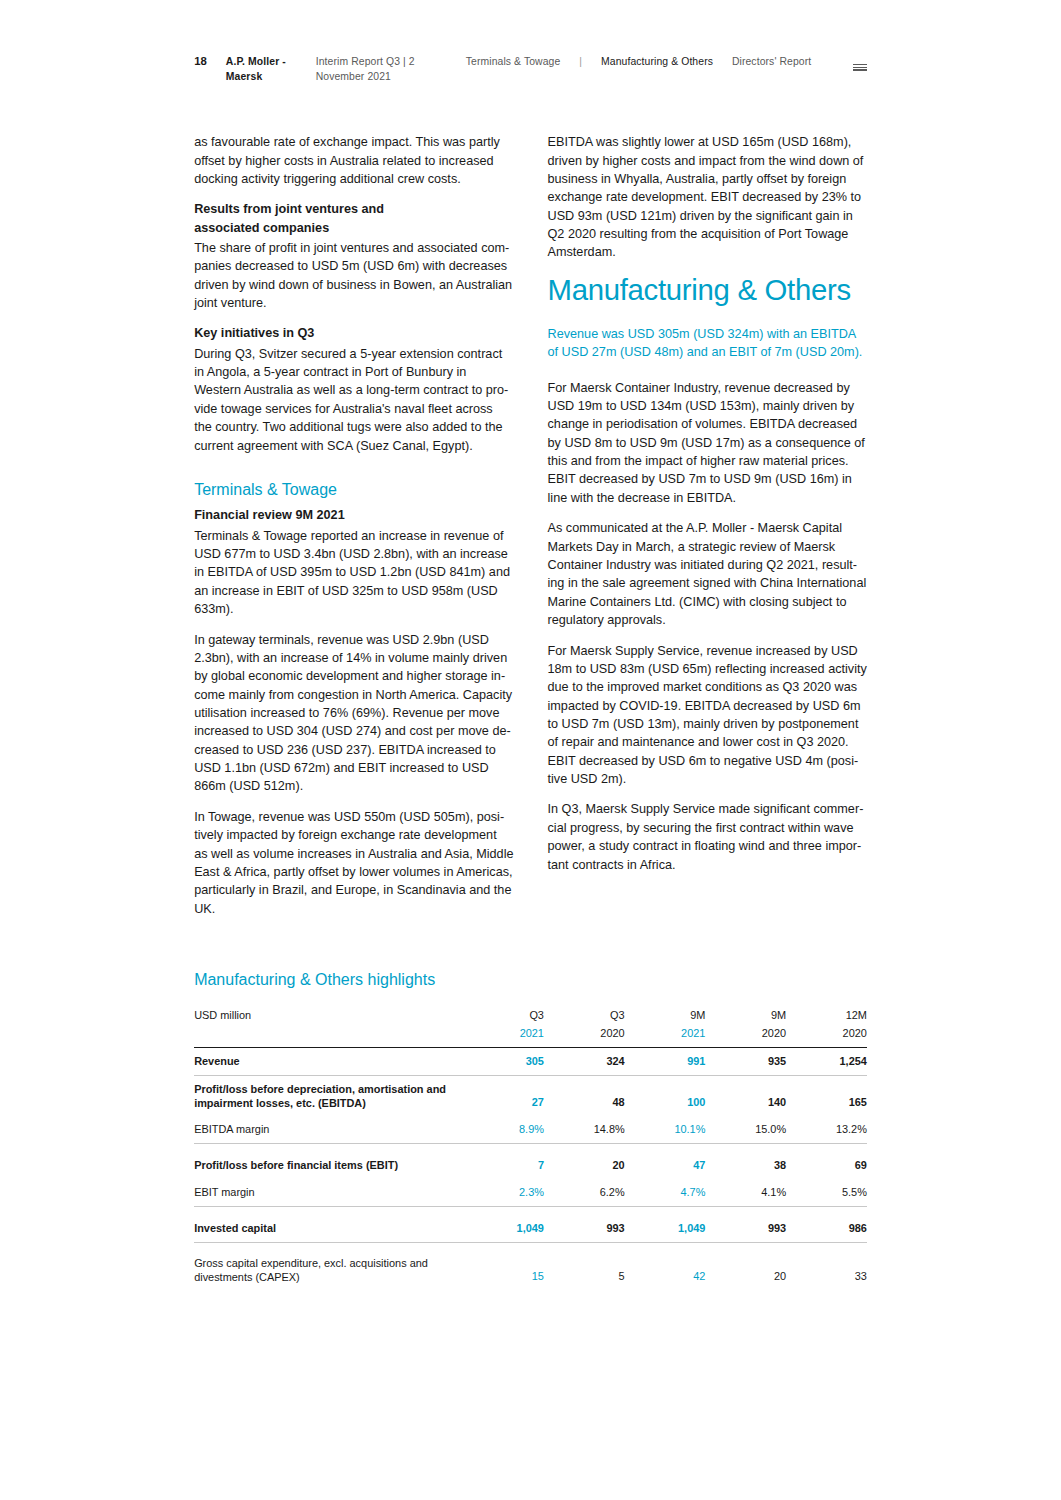18 A.P. Moller - Maersk Interim Report Q3 | 2 November 2021 Terminals & Towage | Manufacturing & Others Directors' Report
as favourable rate of exchange impact. This was partly offset by higher costs in Australia related to increased docking activity triggering additional crew costs.
Results from joint ventures and
associated companies
The share of profit in joint ventures and associated companies decreased to USD 5m (USD 6m) with decreases driven by wind down of business in Bowen, an Australian joint venture.
Key initiatives in Q3
During Q3, Svitzer secured a 5-year extension contract in Angola, a 5-year contract in Port of Bunbury in Western Australia as well as a long-term contract to provide towage services for Australia's naval fleet across the country. Two additional tugs were also added to the current agreement with SCA (Suez Canal, Egypt).
Terminals & Towage
Financial review 9M 2021
Terminals & Towage reported an increase in revenue of USD 677m to USD 3.4bn (USD 2.8bn), with an increase in EBITDA of USD 395m to USD 1.2bn (USD 841m) and an increase in EBIT of USD 325m to USD 958m (USD 633m).
In gateway terminals, revenue was USD 2.9bn (USD 2.3bn), with an increase of 14% in volume mainly driven by global economic development and higher storage income mainly from congestion in North America. Capacity utilisation increased to 76% (69%). Revenue per move increased to USD 304 (USD 274) and cost per move decreased to USD 236 (USD 237). EBITDA increased to USD 1.1bn (USD 672m) and EBIT increased to USD 866m (USD 512m).
In Towage, revenue was USD 550m (USD 505m), positively impacted by foreign exchange rate development as well as volume increases in Australia and Asia, Middle East & Africa, partly offset by lower volumes in Americas, particularly in Brazil, and Europe, in Scandinavia and the UK.
EBITDA was slightly lower at USD 165m (USD 168m), driven by higher costs and impact from the wind down of business in Whyalla, Australia, partly offset by foreign exchange rate development. EBIT decreased by 23% to USD 93m (USD 121m) driven by the significant gain in Q2 2020 resulting from the acquisition of Port Towage Amsterdam.
Manufacturing & Others
Revenue was USD 305m (USD 324m) with an EBITDA of USD 27m (USD 48m) and an EBIT of 7m (USD 20m).
For Maersk Container Industry, revenue decreased by USD 19m to USD 134m (USD 153m), mainly driven by change in periodisation of volumes. EBITDA decreased by USD 8m to USD 9m (USD 17m) as a consequence of this and from the impact of higher raw material prices. EBIT decreased by USD 7m to USD 9m (USD 16m) in line with the decrease in EBITDA.
As communicated at the A.P. Moller - Maersk Capital Markets Day in March, a strategic review of Maersk Container Industry was initiated during Q2 2021, resulting in the sale agreement signed with China International Marine Containers Ltd. (CIMC) with closing subject to regulatory approvals.
For Maersk Supply Service, revenue increased by USD 18m to USD 83m (USD 65m) reflecting increased activity due to the improved market conditions as Q3 2020 was impacted by COVID-19. EBITDA decreased by USD 6m to USD 7m (USD 13m), mainly driven by postponement of repair and maintenance and lower cost in Q3 2020. EBIT decreased by USD 6m to negative USD 4m (positive USD 2m).
In Q3, Maersk Supply Service made significant commercial progress, by securing the first contract within wave power, a study contract in floating wind and three important contracts in Africa.
Manufacturing & Others highlights
| USD million | Q3 | Q3 | 9M | 9M | 12M |
| --- | --- | --- | --- | --- | --- |
| | 2021 | 2020 | 2021 | 2020 | 2020 |
| Revenue | 305 | 324 | 991 | 935 | 1,254 |
| Profit/loss before depreciation, amortisation and impairment losses, etc. (EBITDA) | 27 | 48 | 100 | 140 | 165 |
| EBITDA margin | 8.9% | 14.8% | 10.1% | 15.0% | 13.2% |
| Profit/loss before financial items (EBIT) | 7 | 20 | 47 | 38 | 69 |
| EBIT margin | 2.3% | 6.2% | 4.7% | 4.1% | 5.5% |
| Invested capital | 1,049 | 993 | 1,049 | 993 | 986 |
| Gross capital expenditure, excl. acquisitions and divestments (CAPEX) | 15 | 5 | 42 | 20 | 33 |